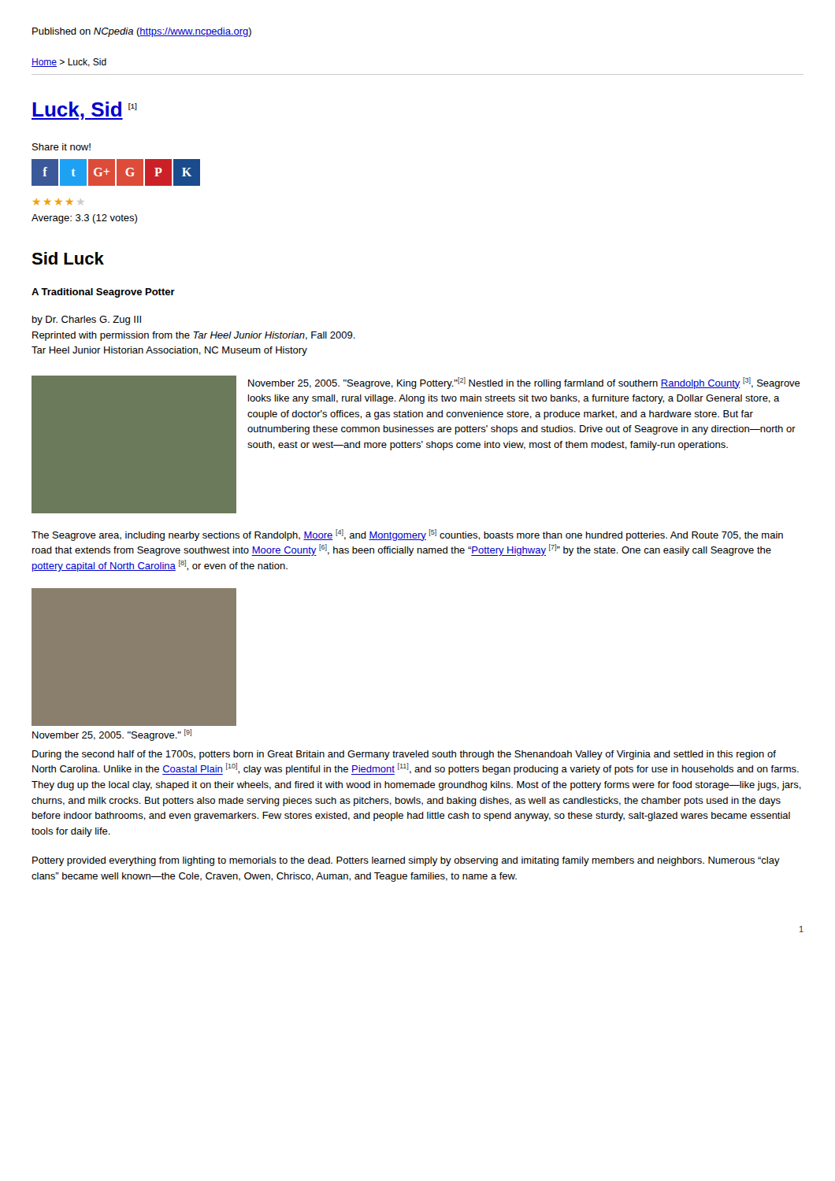Published on NCpedia (https://www.ncpedia.org)
Home > Luck, Sid
Luck, Sid [1]
Share it now!
f t G+ G P K
★★★★★
Average: 3.3 (12 votes)
Sid Luck
A Traditional Seagrove Potter
by Dr. Charles G. Zug III
Reprinted with permission from the Tar Heel Junior Historian, Fall 2009.
Tar Heel Junior Historian Association, NC Museum of History
November 25, 2005. "Seagrove, King Pottery."[2] Nestled in the rolling farmland of southern Randolph County [3], Seagrove looks like any small, rural village. Along its two main streets sit two banks, a furniture factory, a Dollar General store, a couple of doctor's offices, a gas station and convenience store, a produce market, and a hardware store. But far outnumbering these common businesses are potters' shops and studios. Drive out of Seagrove in any direction—north or south, east or west—and more potters' shops come into view, most of them modest, family-run operations.
The Seagrove area, including nearby sections of Randolph, Moore [4], and Montgomery [5] counties, boasts more than one hundred potteries. And Route 705, the main road that extends from Seagrove southwest into Moore County [6], has been officially named the “Pottery Highway [7]” by the state. One can easily call Seagrove the pottery capital of North Carolina [8], or even of the nation.
November 25, 2005. "Seagrove." [9]
During the second half of the 1700s, potters born in Great Britain and Germany traveled south through the Shenandoah Valley of Virginia and settled in this region of North Carolina. Unlike in the Coastal Plain [10], clay was plentiful in the Piedmont [11], and so potters began producing a variety of pots for use in households and on farms. They dug up the local clay, shaped it on their wheels, and fired it with wood in homemade groundhog kilns. Most of the pottery forms were for food storage—like jugs, jars, churns, and milk crocks. But potters also made serving pieces such as pitchers, bowls, and baking dishes, as well as candlesticks, the chamber pots used in the days before indoor bathrooms, and even gravemarkers. Few stores existed, and people had little cash to spend anyway, so these sturdy, salt-glazed wares became essential tools for daily life.
Pottery provided everything from lighting to memorials to the dead. Potters learned simply by observing and imitating family members and neighbors. Numerous “clay clans” became well known—the Cole, Craven, Owen, Chrisco, Auman, and Teague families, to name a few.
1